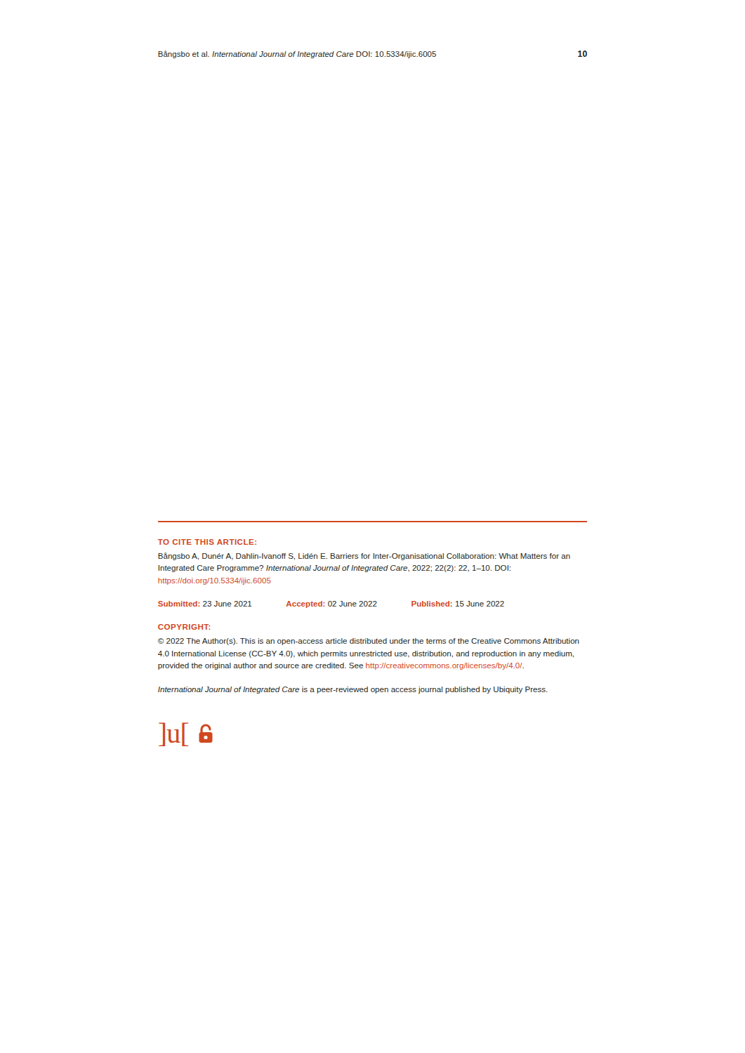Bångsbo et al. International Journal of Integrated Care DOI: 10.5334/ijic.6005
10
To cite this article:
Bångsbo A, Dunér A, Dahlin-Ivanoff S, Lidén E. Barriers for Inter-Organisational Collaboration: What Matters for an Integrated Care Programme? International Journal of Integrated Care, 2022; 22(2): 22, 1–10. DOI: https://doi.org/10.5334/ijic.6005
Submitted: 23 June 2021 Accepted: 02 June 2022 Published: 15 June 2022
Copyright:
© 2022 The Author(s). This is an open-access article distributed under the terms of the Creative Commons Attribution 4.0 International License (CC-BY 4.0), which permits unrestricted use, distribution, and reproduction in any medium, provided the original author and source are credited. See http://creativecommons.org/licenses/by/4.0/.
International Journal of Integrated Care is a peer-reviewed open access journal published by Ubiquity Press.
]u[